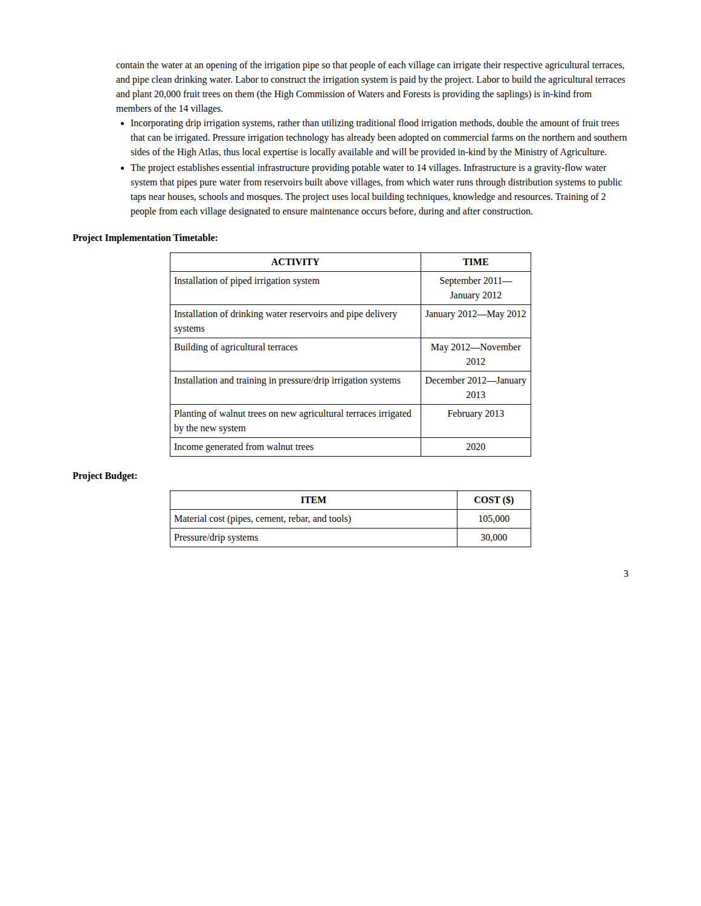contain the water at an opening of the irrigation pipe so that people of each village can irrigate their respective agricultural terraces, and pipe clean drinking water. Labor to construct the irrigation system is paid by the project. Labor to build the agricultural terraces and plant 20,000 fruit trees on them (the High Commission of Waters and Forests is providing the saplings) is in-kind from members of the 14 villages.
Incorporating drip irrigation systems, rather than utilizing traditional flood irrigation methods, double the amount of fruit trees that can be irrigated. Pressure irrigation technology has already been adopted on commercial farms on the northern and southern sides of the High Atlas, thus local expertise is locally available and will be provided in-kind by the Ministry of Agriculture.
The project establishes essential infrastructure providing potable water to 14 villages. Infrastructure is a gravity-flow water system that pipes pure water from reservoirs built above villages, from which water runs through distribution systems to public taps near houses, schools and mosques. The project uses local building techniques, knowledge and resources. Training of 2 people from each village designated to ensure maintenance occurs before, during and after construction.
Project Implementation Timetable:
| ACTIVITY | TIME |
| --- | --- |
| Installation of piped irrigation system | September 2011—January 2012 |
| Installation of drinking water reservoirs and pipe delivery systems | January 2012—May 2012 |
| Building of agricultural terraces | May 2012—November 2012 |
| Installation and training in pressure/drip irrigation systems | December 2012—January 2013 |
| Planting of walnut trees on new agricultural terraces irrigated by the new system | February 2013 |
| Income generated from walnut trees | 2020 |
Project Budget:
| ITEM | COST ($) |
| --- | --- |
| Material cost (pipes, cement, rebar, and tools) | 105,000 |
| Pressure/drip systems | 30,000 |
3